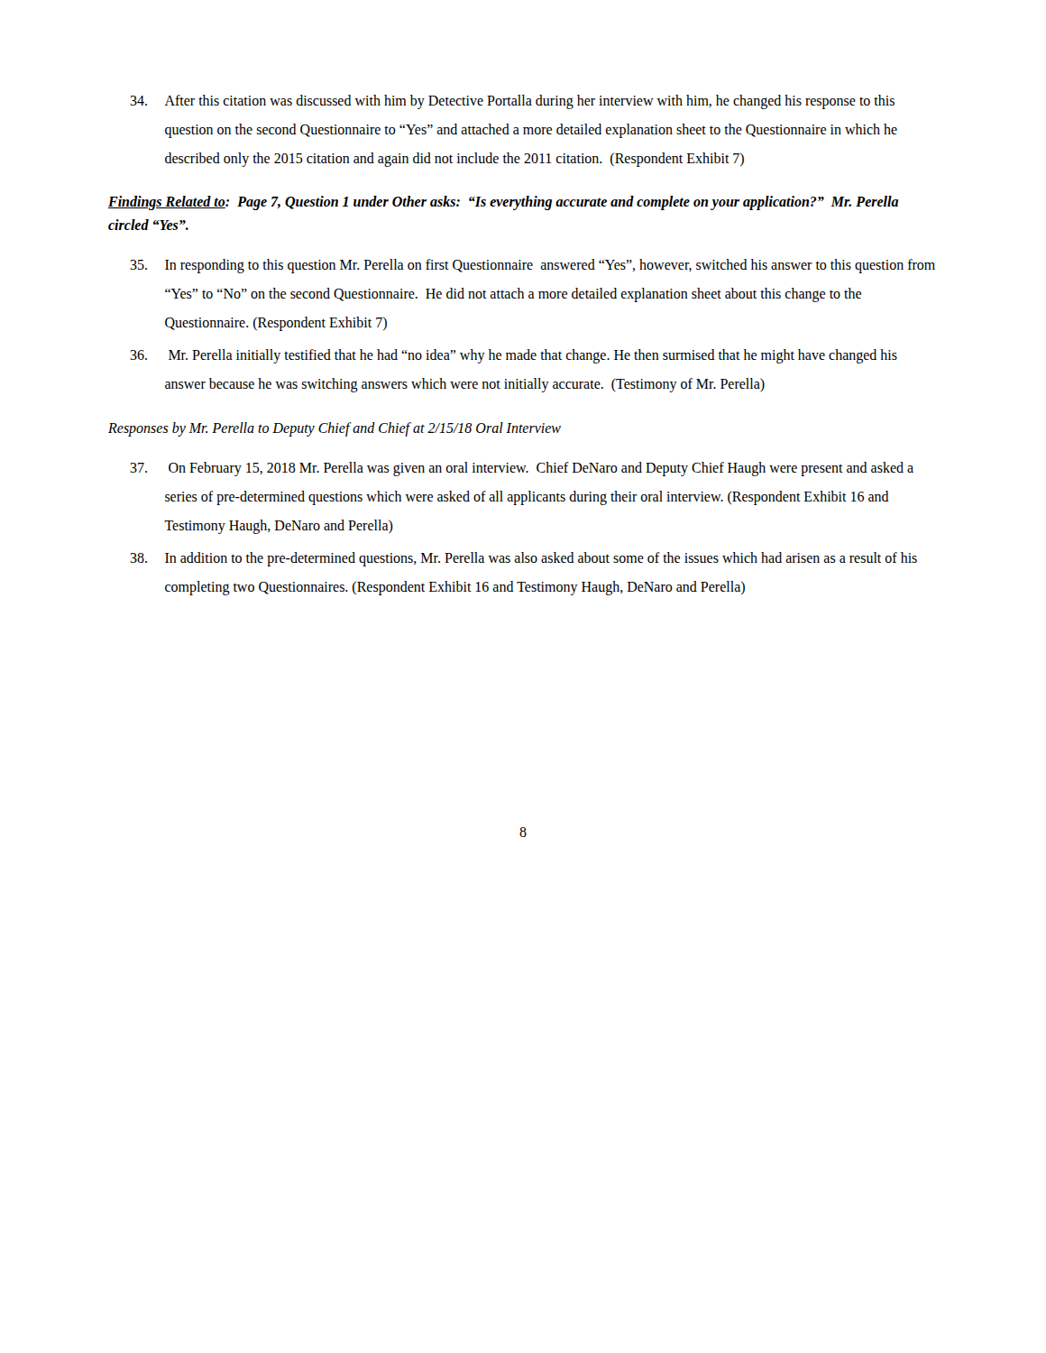After this citation was discussed with him by Detective Portalla during her interview with him, he changed his response to this question on the second Questionnaire to “Yes” and attached a more detailed explanation sheet to the Questionnaire in which he described only the 2015 citation and again did not include the 2011 citation. (Respondent Exhibit 7)
Findings Related to: Page 7, Question 1 under Other asks: “Is everything accurate and complete on your application?” Mr. Perella circled “Yes”.
In responding to this question Mr. Perella on first Questionnaire answered “Yes”, however, switched his answer to this question from “Yes” to “No” on the second Questionnaire. He did not attach a more detailed explanation sheet about this change to the Questionnaire. (Respondent Exhibit 7)
Mr. Perella initially testified that he had “no idea” why he made that change. He then surmised that he might have changed his answer because he was switching answers which were not initially accurate. (Testimony of Mr. Perella)
Responses by Mr. Perella to Deputy Chief and Chief at 2/15/18 Oral Interview
On February 15, 2018 Mr. Perella was given an oral interview. Chief DeNaro and Deputy Chief Haugh were present and asked a series of pre-determined questions which were asked of all applicants during their oral interview. (Respondent Exhibit 16 and Testimony Haugh, DeNaro and Perella)
In addition to the pre-determined questions, Mr. Perella was also asked about some of the issues which had arisen as a result of his completing two Questionnaires. (Respondent Exhibit 16 and Testimony Haugh, DeNaro and Perella)
8